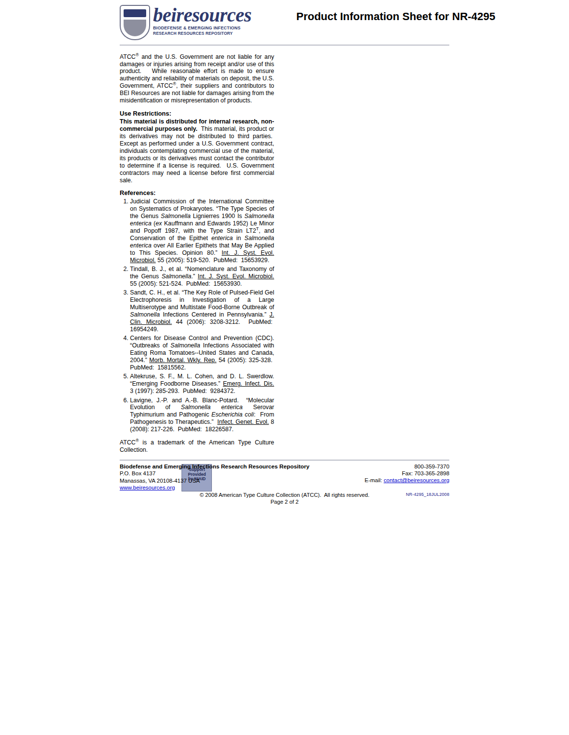beiresources
BIODEFENSE & EMERGING INFECTIONS
RESEARCH RESOURCES REPOSITORY
Product Information Sheet for NR-4295
ATCC® and the U.S. Government are not liable for any damages or injuries arising from receipt and/or use of this product. While reasonable effort is made to ensure authenticity and reliability of materials on deposit, the U.S. Government, ATCC®, their suppliers and contributors to BEI Resources are not liable for damages arising from the misidentification or misrepresentation of products.
Use Restrictions:
This material is distributed for internal research, non-commercial purposes only. This material, its product or its derivatives may not be distributed to third parties. Except as performed under a U.S. Government contract, individuals contemplating commercial use of the material, its products or its derivatives must contact the contributor to determine if a license is required. U.S. Government contractors may need a license before first commercial sale.
References:
Judicial Commission of the International Committee on Systematics of Prokaryotes. “The Type Species of the Genus Salmonella Lignierres 1900 Is Salmonella enterica (ex Kauffmann and Edwards 1952) Le Minor and Popoff 1987, with the Type Strain LT2T, and Conservation of the Epithet enterica in Salmonella enterica over All Earlier Epithets that May Be Applied to This Species. Opinion 80.” Int. J. Syst. Evol. Microbiol. 55 (2005): 519-520. PubMed: 15653929.
Tindall, B. J., et al. “Nomenclature and Taxonomy of the Genus Salmonella.” Int. J. Syst. Evol. Microbiol. 55 (2005): 521-524. PubMed: 15653930.
Sandt, C. H., et al. “The Key Role of Pulsed-Field Gel Electrophoresis in Investigation of a Large Multiserotype and Multistate Food-Borne Outbreak of Salmonella Infections Centered in Pennsylvania.” J. Clin. Microbiol. 44 (2006): 3208-3212. PubMed: 16954249.
Centers for Disease Control and Prevention (CDC). “Outbreaks of Salmonella Infections Associated with Eating Roma Tomatoes--United States and Canada, 2004.” Morb. Mortal. Wkly. Rep. 54 (2005): 325-328. PubMed: 15815562.
Altekruse, S. F., M. L. Cohen, and D. L. Swerdlow. “Emerging Foodborne Diseases.” Emerg. Infect. Dis. 3 (1997): 285-293. PubMed: 9284372.
Lavigne, J.-P. and A.-B. Blanc-Potard. “Molecular Evolution of Salmonella enterica Serovar Typhimurium and Pathogenic Escherichia coli: From Pathogenesis to Therapeutics.” Infect. Genet. Evol. 8 (2008): 217-226. PubMed: 18226587.
ATCC® is a trademark of the American Type Culture Collection.
Support
Provided
by NIAID
Biodefense and Emerging Infections Research Resources Repository
P.O. Box 4137
Manassas, VA 20108-4137 USA
www.beiresources.org
800-359-7370
Fax: 703-365-2898
E-mail: contact@beiresources.org
© 2008 American Type Culture Collection (ATCC). All rights reserved.
Page 2 of 2 NR-4295_18JUL2008